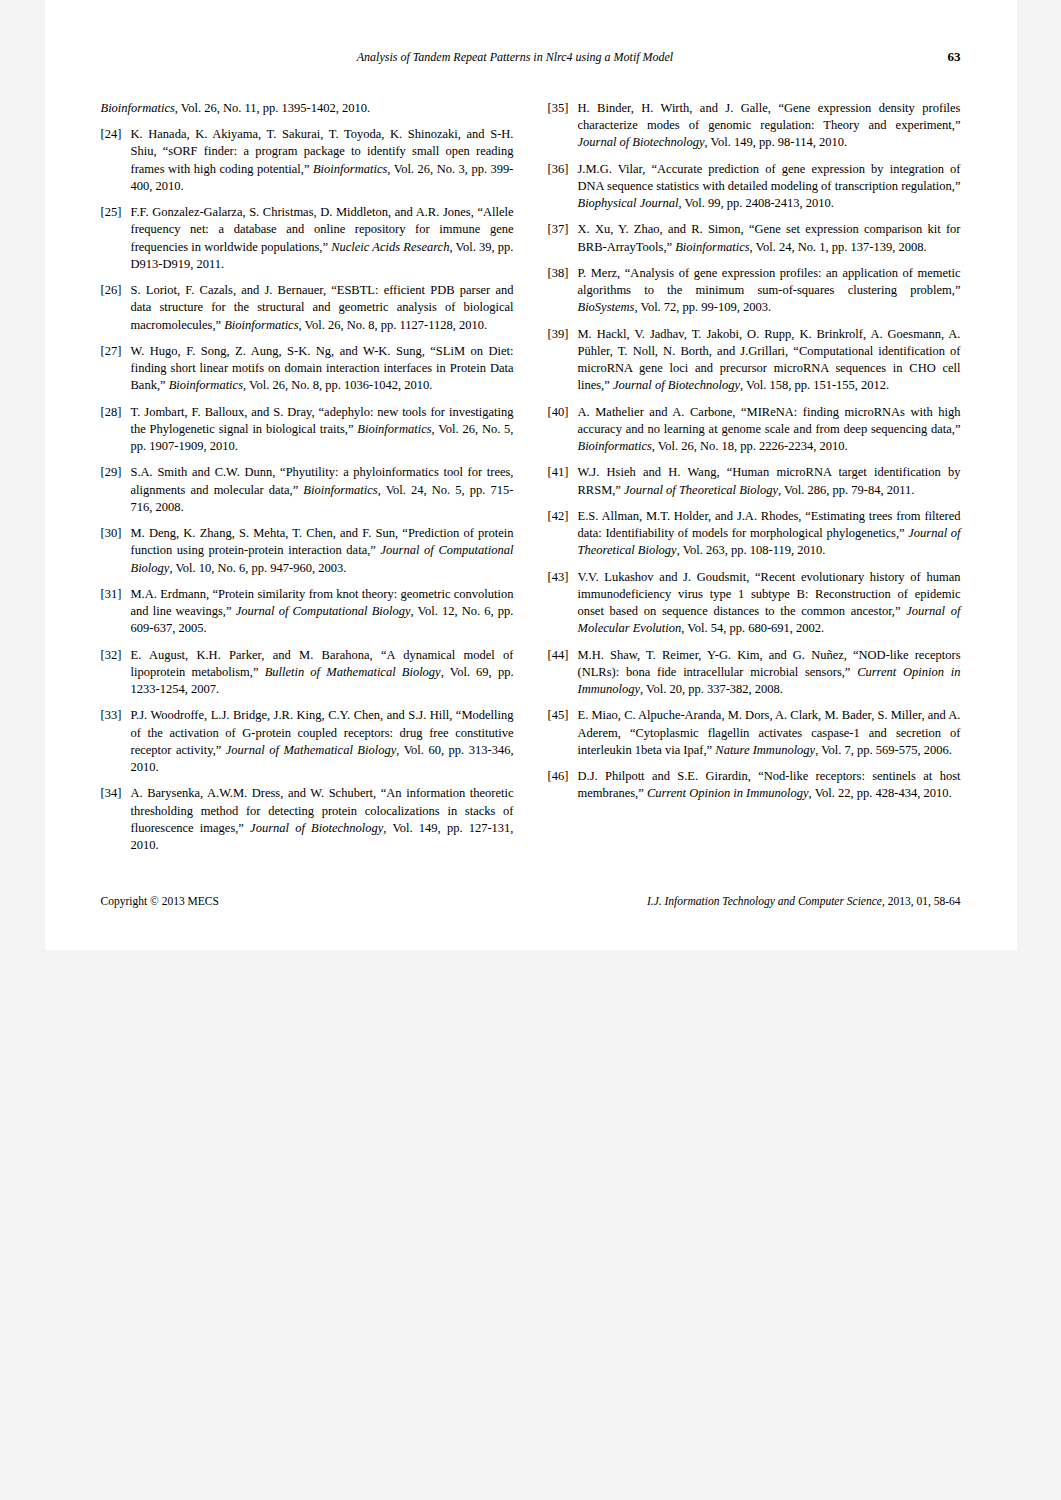Analysis of Tandem Repeat Patterns in Nlrc4 using a Motif Model 63
Bioinformatics, Vol. 26, No. 11, pp. 1395-1402, 2010.
[24] K. Hanada, K. Akiyama, T. Sakurai, T. Toyoda, K. Shinozaki, and S-H. Shiu, “sORF finder: a program package to identify small open reading frames with high coding potential,” Bioinformatics, Vol. 26, No. 3, pp. 399-400, 2010.
[25] F.F. Gonzalez-Galarza, S. Christmas, D. Middleton, and A.R. Jones, “Allele frequency net: a database and online repository for immune gene frequencies in worldwide populations,” Nucleic Acids Research, Vol. 39, pp. D913-D919, 2011.
[26] S. Loriot, F. Cazals, and J. Bernauer, “ESBTL: efficient PDB parser and data structure for the structural and geometric analysis of biological macromolecules,” Bioinformatics, Vol. 26, No. 8, pp. 1127-1128, 2010.
[27] W. Hugo, F. Song, Z. Aung, S-K. Ng, and W-K. Sung, “SLiM on Diet: finding short linear motifs on domain interaction interfaces in Protein Data Bank,” Bioinformatics, Vol. 26, No. 8, pp. 1036-1042, 2010.
[28] T. Jombart, F. Balloux, and S. Dray, “adephylo: new tools for investigating the Phylogenetic signal in biological traits,” Bioinformatics, Vol. 26, No. 5, pp. 1907-1909, 2010.
[29] S.A. Smith and C.W. Dunn, “Phyutility: a phyloinformatics tool for trees, alignments and molecular data,” Bioinformatics, Vol. 24, No. 5, pp. 715-716, 2008.
[30] M. Deng, K. Zhang, S. Mehta, T. Chen, and F. Sun, “Prediction of protein function using protein-protein interaction data,” Journal of Computational Biology, Vol. 10, No. 6, pp. 947-960, 2003.
[31] M.A. Erdmann, “Protein similarity from knot theory: geometric convolution and line weavings,” Journal of Computational Biology, Vol. 12, No. 6, pp. 609-637, 2005.
[32] E. August, K.H. Parker, and M. Barahona, “A dynamical model of lipoprotein metabolism,” Bulletin of Mathematical Biology, Vol. 69, pp. 1233-1254, 2007.
[33] P.J. Woodroffe, L.J. Bridge, J.R. King, C.Y. Chen, and S.J. Hill, “Modelling of the activation of G-protein coupled receptors: drug free constitutive receptor activity,” Journal of Mathematical Biology, Vol. 60, pp. 313-346, 2010.
[34] A. Barysenka, A.W.M. Dress, and W. Schubert, “An information theoretic thresholding method for detecting protein colocalizations in stacks of fluorescence images,” Journal of Biotechnology, Vol. 149, pp. 127-131, 2010.
[35] H. Binder, H. Wirth, and J. Galle, “Gene expression density profiles characterize modes of genomic regulation: Theory and experiment,” Journal of Biotechnology, Vol. 149, pp. 98-114, 2010.
[36] J.M.G. Vilar, “Accurate prediction of gene expression by integration of DNA sequence statistics with detailed modeling of transcription regulation,” Biophysical Journal, Vol. 99, pp. 2408-2413, 2010.
[37] X. Xu, Y. Zhao, and R. Simon, “Gene set expression comparison kit for BRB-ArrayTools,” Bioinformatics, Vol. 24, No. 1, pp. 137-139, 2008.
[38] P. Merz, “Analysis of gene expression profiles: an application of memetic algorithms to the minimum sum-of-squares clustering problem,” BioSystems, Vol. 72, pp. 99-109, 2003.
[39] M. Hackl, V. Jadhav, T. Jakobi, O. Rupp, K. Brinkrolf, A. Goesmann, A. Pühler, T. Noll, N. Borth, and J.Grillari, “Computational identification of microRNA gene loci and precursor microRNA sequences in CHO cell lines,” Journal of Biotechnology, Vol. 158, pp. 151-155, 2012.
[40] A. Mathelier and A. Carbone, “MIReNA: finding microRNAs with high accuracy and no learning at genome scale and from deep sequencing data,” Bioinformatics, Vol. 26, No. 18, pp. 2226-2234, 2010.
[41] W.J. Hsieh and H. Wang, “Human microRNA target identification by RRSM,” Journal of Theoretical Biology, Vol. 286, pp. 79-84, 2011.
[42] E.S. Allman, M.T. Holder, and J.A. Rhodes, “Estimating trees from filtered data: Identifiability of models for morphological phylogenetics,” Journal of Theoretical Biology, Vol. 263, pp. 108-119, 2010.
[43] V.V. Lukashov and J. Goudsmit, “Recent evolutionary history of human immunodeficiency virus type 1 subtype B: Reconstruction of epidemic onset based on sequence distances to the common ancestor,” Journal of Molecular Evolution, Vol. 54, pp. 680-691, 2002.
[44] M.H. Shaw, T. Reimer, Y-G. Kim, and G. Nuñez, “NOD-like receptors (NLRs): bona fide intracellular microbial sensors,” Current Opinion in Immunology, Vol. 20, pp. 337-382, 2008.
[45] E. Miao, C. Alpuche-Aranda, M. Dors, A. Clark, M. Bader, S. Miller, and A. Aderem, “Cytoplasmic flagellin activates caspase-1 and secretion of interleukin 1beta via Ipaf,” Nature Immunology, Vol. 7, pp. 569-575, 2006.
[46] D.J. Philpott and S.E. Girardin, “Nod-like receptors: sentinels at host membranes,” Current Opinion in Immunology, Vol. 22, pp. 428-434, 2010.
Copyright © 2013 MECS I.J. Information Technology and Computer Science, 2013, 01, 58-64